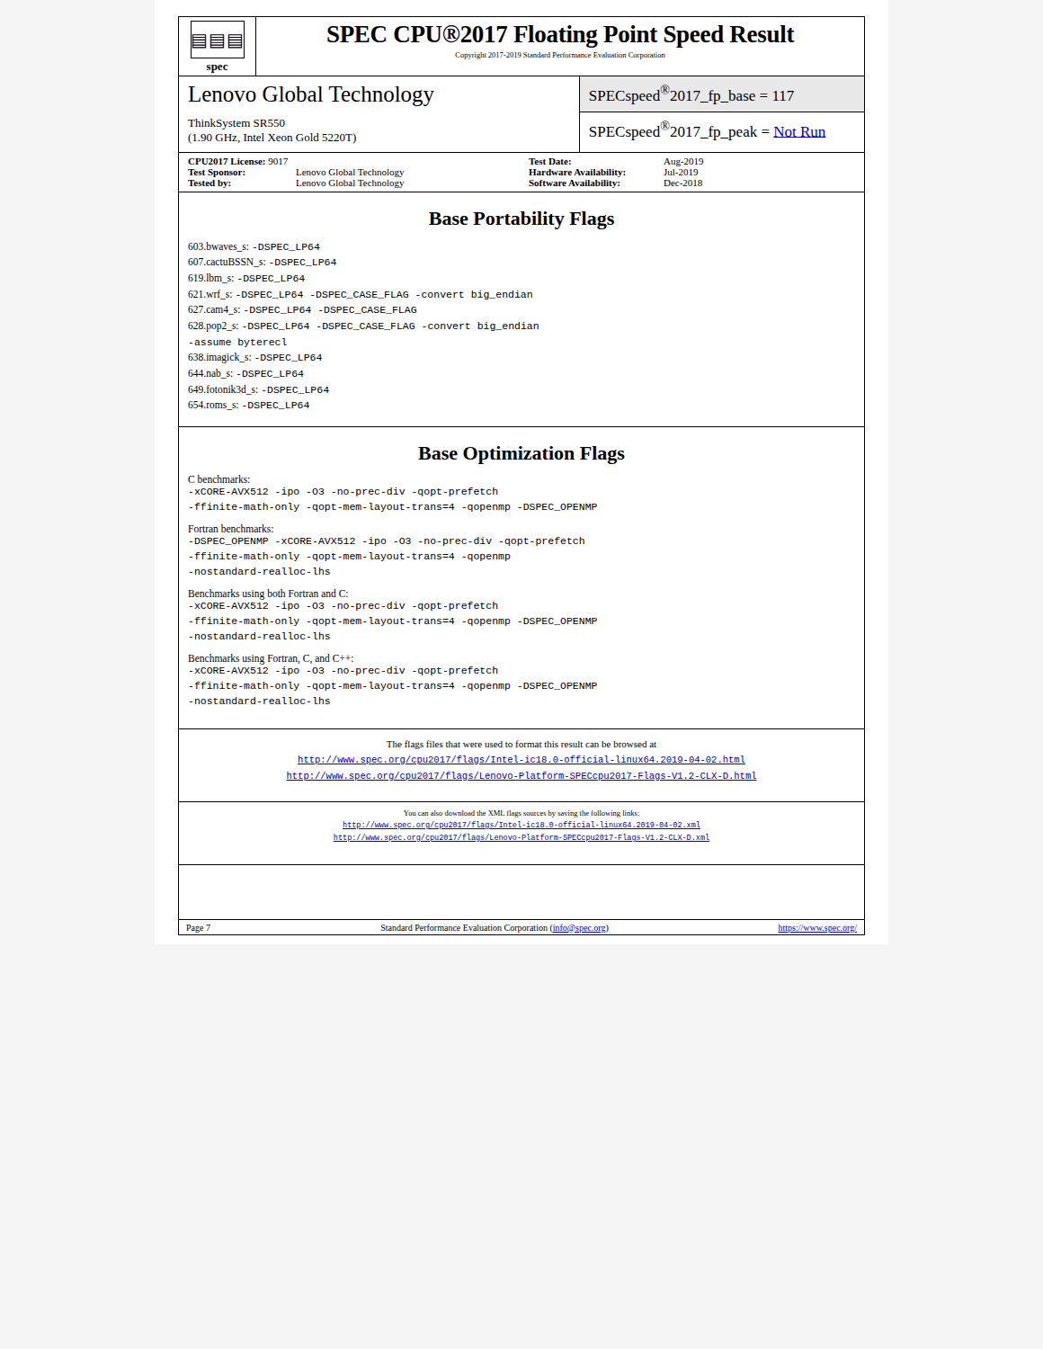▤▤▤
spec
SPEC CPU®2017 Floating Point Speed Result
Copyright 2017-2019 Standard Performance Evaluation Corporation
Lenovo Global Technology
ThinkSystem SR550
(1.90 GHz, Intel Xeon Gold 5220T)
SPECspeed®2017_fp_base = 117
SPECspeed®2017_fp_peak = Not Run
CPU2017 License: 9017
Test Sponsor: Lenovo Global Technology
Tested by: Lenovo Global Technology
Test Date: Aug-2019
Hardware Availability: Jul-2019
Software Availability: Dec-2018
Base Portability Flags
603.bwaves_s: -DSPEC_LP64
607.cactuBSSN_s: -DSPEC_LP64
619.lbm_s: -DSPEC_LP64
621.wrf_s: -DSPEC_LP64 -DSPEC_CASE_FLAG -convert big_endian
627.cam4_s: -DSPEC_LP64 -DSPEC_CASE_FLAG
628.pop2_s: -DSPEC_LP64 -DSPEC_CASE_FLAG -convert big_endian
-assume byterecl
638.imagick_s: -DSPEC_LP64
644.nab_s: -DSPEC_LP64
649.fotonik3d_s: -DSPEC_LP64
654.roms_s: -DSPEC_LP64
Base Optimization Flags
C benchmarks:
-xCORE-AVX512 -ipo -O3 -no-prec-div -qopt-prefetch
-ffinite-math-only -qopt-mem-layout-trans=4 -qopenmp -DSPEC_OPENMP
Fortran benchmarks:
-DSPEC_OPENMP -xCORE-AVX512 -ipo -O3 -no-prec-div -qopt-prefetch
-ffinite-math-only -qopt-mem-layout-trans=4 -qopenmp
-nostandard-realloc-lhs
Benchmarks using both Fortran and C:
-xCORE-AVX512 -ipo -O3 -no-prec-div -qopt-prefetch
-ffinite-math-only -qopt-mem-layout-trans=4 -qopenmp -DSPEC_OPENMP
-nostandard-realloc-lhs
Benchmarks using Fortran, C, and C++:
-xCORE-AVX512 -ipo -O3 -no-prec-div -qopt-prefetch
-ffinite-math-only -qopt-mem-layout-trans=4 -qopenmp -DSPEC_OPENMP
-nostandard-realloc-lhs
The flags files that were used to format this result can be browsed at
http://www.spec.org/cpu2017/flags/Intel-ic18.0-official-linux64.2019-04-02.html
http://www.spec.org/cpu2017/flags/Lenovo-Platform-SPECcpu2017-Flags-V1.2-CLX-D.html
You can also download the XML flags sources by saving the following links:
http://www.spec.org/cpu2017/flags/Intel-ic18.0-official-linux64.2019-04-02.xml
http://www.spec.org/cpu2017/flags/Lenovo-Platform-SPECcpu2017-Flags-V1.2-CLX-D.xml
Page 7
Standard Performance Evaluation Corporation (info@spec.org)
https://www.spec.org/